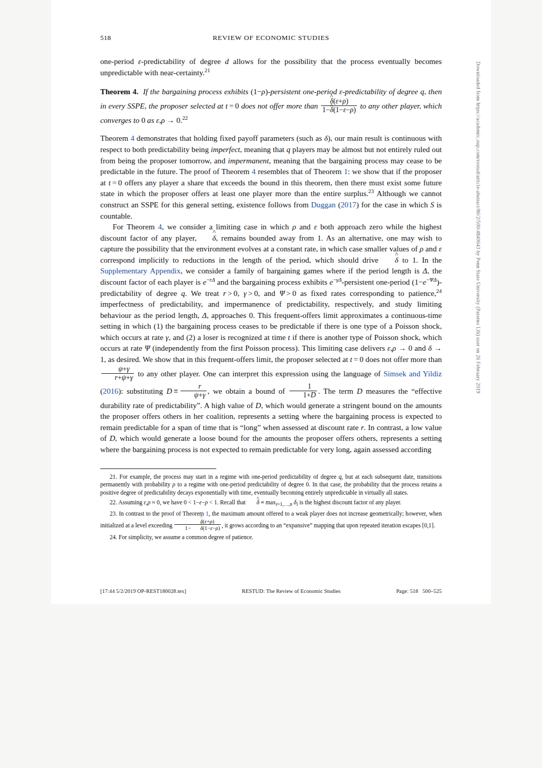Downloaded from https://academic.oup.com/restud/article-abstract/86/2/500/4840643 by Penn State University (Paterno Lib) user on 26 February 2019
518
REVIEW OF ECONOMIC STUDIES
one-period ε-predictability of degree d allows for the possibility that the process eventually becomes unpredictable with near-certainty.21
Theorem 4. If the bargaining process exhibits (1−ρ)-persistent one-period ε-predictability of degree q, then in every SSPE, the proposer selected at t = 0 does not offer more than ^δ(ε+ρ) 1−^δ(1−ε−ρ) to any other player, which converges to 0 as ε,ρ → 0.22
Theorem 4 demonstrates that holding fixed payoff parameters (such as δ), our main result is continuous with respect to both predictability being imperfect, meaning that q players may be almost but not entirely ruled out from being the proposer tomorrow, and impermanent, meaning that the bargaining process may cease to be predictable in the future. The proof of Theorem 4 resembles that of Theorem 1: we show that if the proposer at t = 0 offers any player a share that exceeds the bound in this theorem, then there must exist some future state in which the proposer offers at least one player more than the entire surplus.23 Although we cannot construct an SSPE for this general setting, existence follows from Duggan (2017) for the case in which S is countable.
For Theorem 4, we consider a limiting case in which ρ and ε both approach zero while the highest discount factor of any player, ^δ, remains bounded away from 1. As an alternative, one may wish to capture the possibility that the environment evolves at a constant rate, in which case smaller values of ρ and ε correspond implicitly to reductions in the length of the period, which should drive ^δ to 1. In the Supplementary Appendix, we consider a family of bargaining games where if the period length is Δ, the discount factor of each player is e−rΔ and the bargaining process exhibits e−γΔ-persistent one-period (1−e−ΨΔ)-predictability of degree q. We treat r > 0, γ > 0, and Ψ > 0 as fixed rates corresponding to patience,24 imperfectness of predictability, and impermanence of predictability, respectively, and study limiting behaviour as the period length, Δ, approaches 0. This frequent-offers limit approximates a continuous-time setting in which (1) the bargaining process ceases to be predictable if there is one type of a Poisson shock, which occurs at rate γ, and (2) a loser is recognized at time t if there is another type of Poisson shock, which occurs at rate Ψ (independently from the first Poisson process). This limiting case delivers ε,ρ → 0 and δ → 1, as desired. We show that in this frequent-offers limit, the proposer selected at t = 0 does not offer more than ψ+γ r+ψ+γ to any other player. One can interpret this expression using the language of Simsek and Yildiz (2016): substituting D ≡ rψ+γ, we obtain a bound of 11+D. The term D measures the “effective durability rate of predictability”. A high value of D, which would generate a stringent bound on the amounts the proposer offers others in her coalition, represents a setting where the bargaining process is expected to remain predictable for a span of time that is “long” when assessed at discount rate r. In contrast, a low value of D, which would generate a loose bound for the amounts the proposer offers others, represents a setting where the bargaining process is not expected to remain predictable for very long, again assessed according
21. For example, the process may start in a regime with one-period predictability of degree q, but at each subsequent date, transitions permanently with probability ρ to a regime with one-period predictability of degree 0. In that case, the probability that the process retains a positive degree of predictability decays exponentially with time, eventually becoming entirely unpredictable in virtually all states.
22. Assuming ε,ρ ≈ 0, we have 0 < 1−ε−ρ < 1. Recall that ^δ ≡ maxi=1,…,n δi is the highest discount factor of any player.
23. In contrast to the proof of Theorem 1, the maximum amount offered to a weak player does not increase geometrically; however, when initialized at a level exceeding ^δ(ε+ρ) 1−^δ(1−ε−ρ), it grows according to an “expansive” mapping that upon repeated iteration escapes [0,1].
24. For simplicity, we assume a common degree of patience.
[17:44 5/2/2019 OP-REST180028.tex]
RESTUD: The Review of Economic Studies
Page: 518 500–525